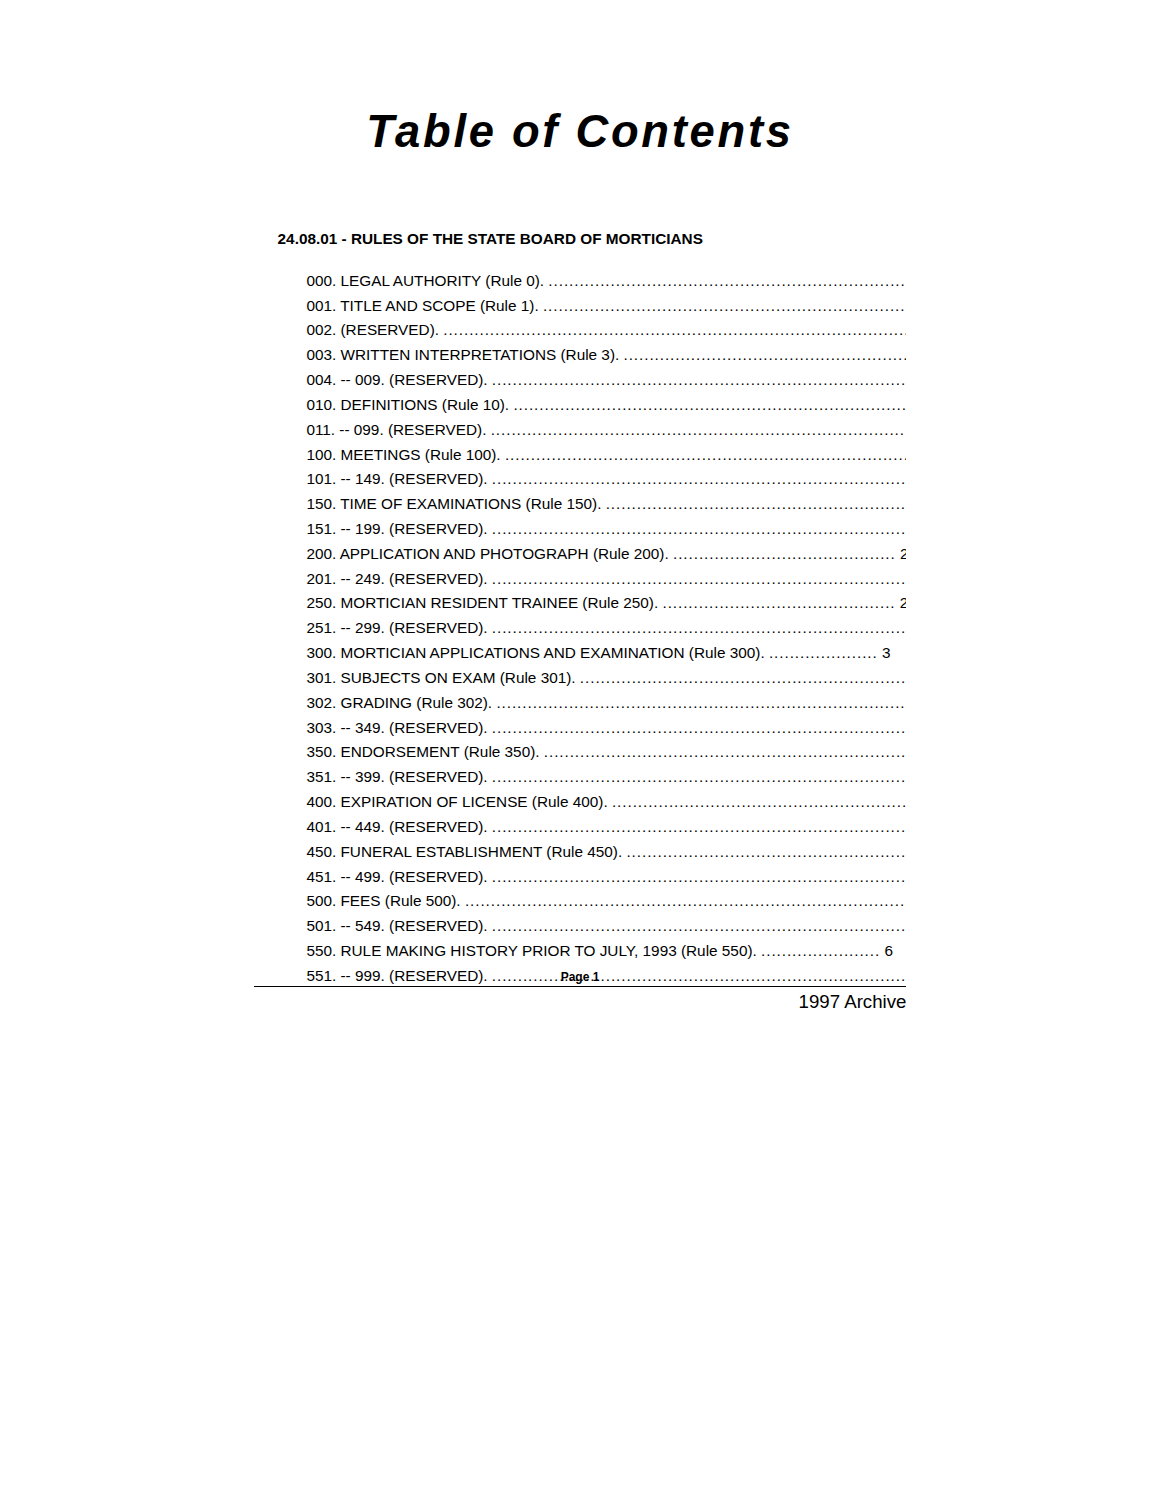Table of Contents
24.08.01 - RULES OF THE STATE BOARD OF MORTICIANS
000. LEGAL AUTHORITY (Rule 0). .......................................................................... 2
001. TITLE AND SCOPE (Rule 1). .......................................................................... 2
002. (RESERVED). ............................................................................................................. 2
003. WRITTEN INTERPRETATIONS (Rule 3). ........................................................ 2
004. -- 009. (RESERVED). ......................................................................................... 2
010. DEFINITIONS (Rule 10). ................................................................................. 2
011. -- 099. (RESERVED). ......................................................................................... 2
100. MEETINGS (Rule 100). ................................................................................... 2
101. -- 149. (RESERVED). ......................................................................................... 2
150. TIME OF EXAMINATIONS (Rule 150). ............................................................ 2
151. -- 199. (RESERVED). ......................................................................................... 2
200. APPLICATION AND PHOTOGRAPH (Rule 200). ........................................... 2
201. -- 249. (RESERVED). ......................................................................................... 2
250. MORTICIAN RESIDENT TRAINEE (Rule 250). ............................................. 2
251. -- 299. (RESERVED). ......................................................................................... 3
300. MORTICIAN APPLICATIONS AND EXAMINATION (Rule 300). ..................... 3
301. SUBJECTS ON EXAM (Rule 301). .................................................................... 4
302. GRADING (Rule 302). ..................................................................................... 5
303. -- 349. (RESERVED). ......................................................................................... 5
350. ENDORSEMENT (Rule 350). ......................................................................... 5
351. -- 399. (RESERVED). ......................................................................................... 5
400. EXPIRATION OF LICENSE (Rule 400). ............................................................ 5
401. -- 449. (RESERVED). ......................................................................................... 5
450. FUNERAL ESTABLISHMENT (Rule 450). ........................................................ 5
451. -- 499. (RESERVED). ......................................................................................... 5
500. FEES (Rule 500). ............................................................................................... 5
501. -- 549. (RESERVED). ......................................................................................... 6
550. RULE MAKING HISTORY PRIOR TO JULY, 1993 (Rule 550). ....................... 6
551. -- 999. (RESERVED). ......................................................................................... 6
Page 1
1997 Archive